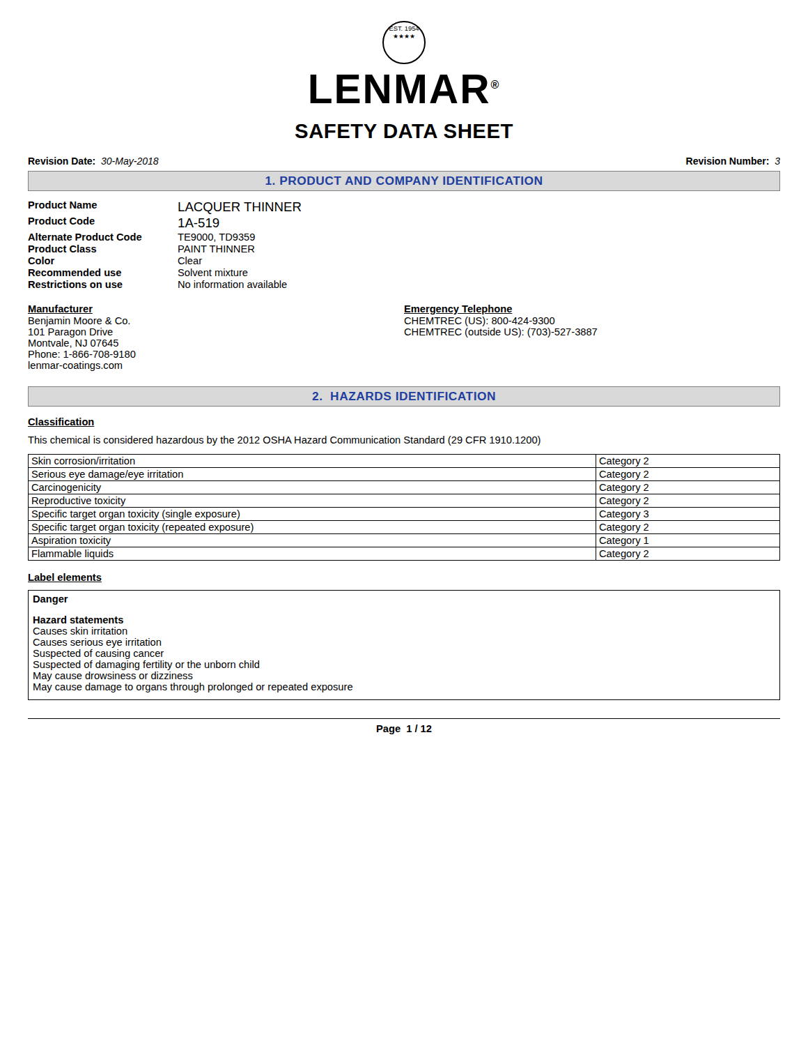EST. 1954
★★★★
LENMAR®
SAFETY DATA SHEET
Revision Date: 30-May-2018 Revision Number: 3
1. PRODUCT AND COMPANY IDENTIFICATION
| Product Name | LACQUER THINNER |
| Product Code | 1A-519 |
| Alternate Product Code | TE9000, TD9359 |
| Product Class | PAINT THINNER |
| Color | Clear |
| Recommended use | Solvent mixture |
| Restrictions on use | No information available |
| Manufacturer Benjamin Moore & Co. 101 Paragon Drive Montvale, NJ 07645 Phone: 1-866-708-9180 lenmar-coatings.com | Emergency Telephone CHEMTREC (US): 800-424-9300 CHEMTREC (outside US): (703)-527-3887 |
2. HAZARDS IDENTIFICATION
Classification
This chemical is considered hazardous by the 2012 OSHA Hazard Communication Standard (29 CFR 1910.1200)
| Skin corrosion/irritation | Category 2 |
| Serious eye damage/eye irritation | Category 2 |
| Carcinogenicity | Category 2 |
| Reproductive toxicity | Category 2 |
| Specific target organ toxicity (single exposure) | Category 3 |
| Specific target organ toxicity (repeated exposure) | Category 2 |
| Aspiration toxicity | Category 1 |
| Flammable liquids | Category 2 |
Label elements
Danger
Hazard statements
Causes skin irritation
Causes serious eye irritation
Suspected of causing cancer
Suspected of damaging fertility or the unborn child
May cause drowsiness or dizziness
May cause damage to organs through prolonged or repeated exposure
Page 1 / 12